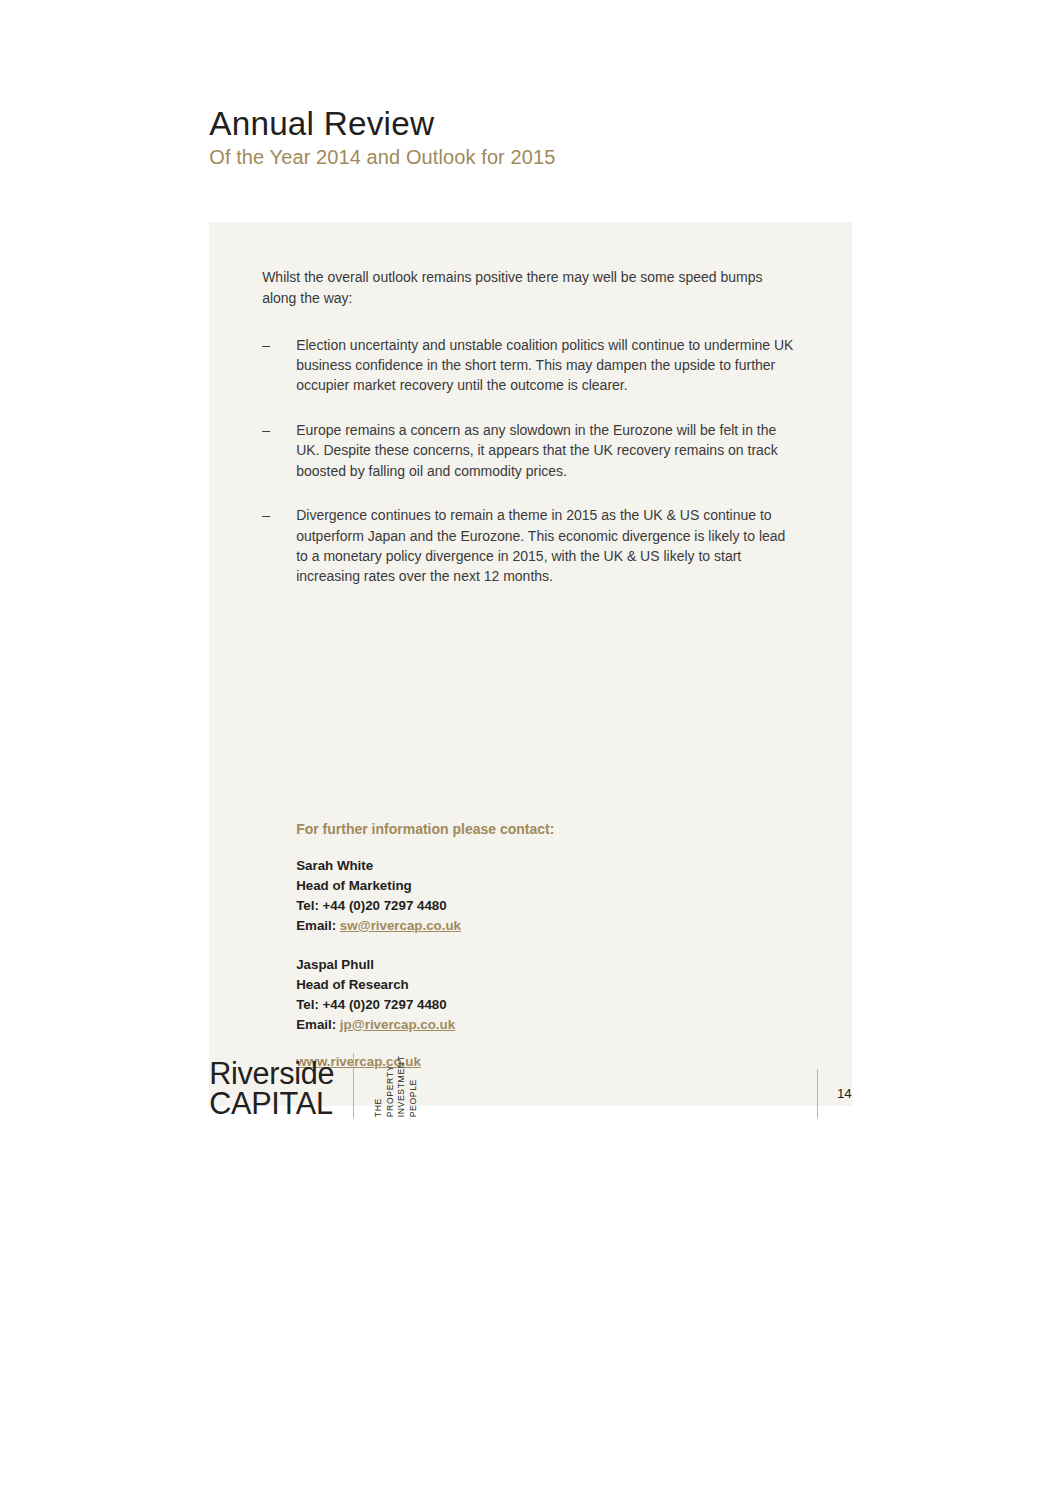Annual Review
Of the Year 2014 and Outlook for 2015
Whilst the overall outlook remains positive there may well be some speed bumps along the way:
Election uncertainty and unstable coalition politics will continue to undermine UK business confidence in the short term. This may dampen the upside to further occupier market recovery until the outcome is clearer.
Europe remains a concern as any slowdown in the Eurozone will be felt in the UK. Despite these concerns, it appears that the UK recovery remains on track boosted by falling oil and commodity prices.
Divergence continues to remain a theme in 2015 as the UK & US continue to outperform Japan and the Eurozone. This economic divergence is likely to lead to a monetary policy divergence in 2015, with the UK & US likely to start increasing rates over the next 12 months.
For further information please contact:
Sarah White
Head of Marketing
Tel: +44 (0)20 7297 4480
Email: sw@rivercap.co.uk
Jaspal Phull
Head of Research
Tel: +44 (0)20 7297 4480
Email: jp@rivercap.co.uk
www.rivercap.co.uk
Riverside CAPITAL
THE
PROPERTY
INVESTMENT
PEOPLE
14